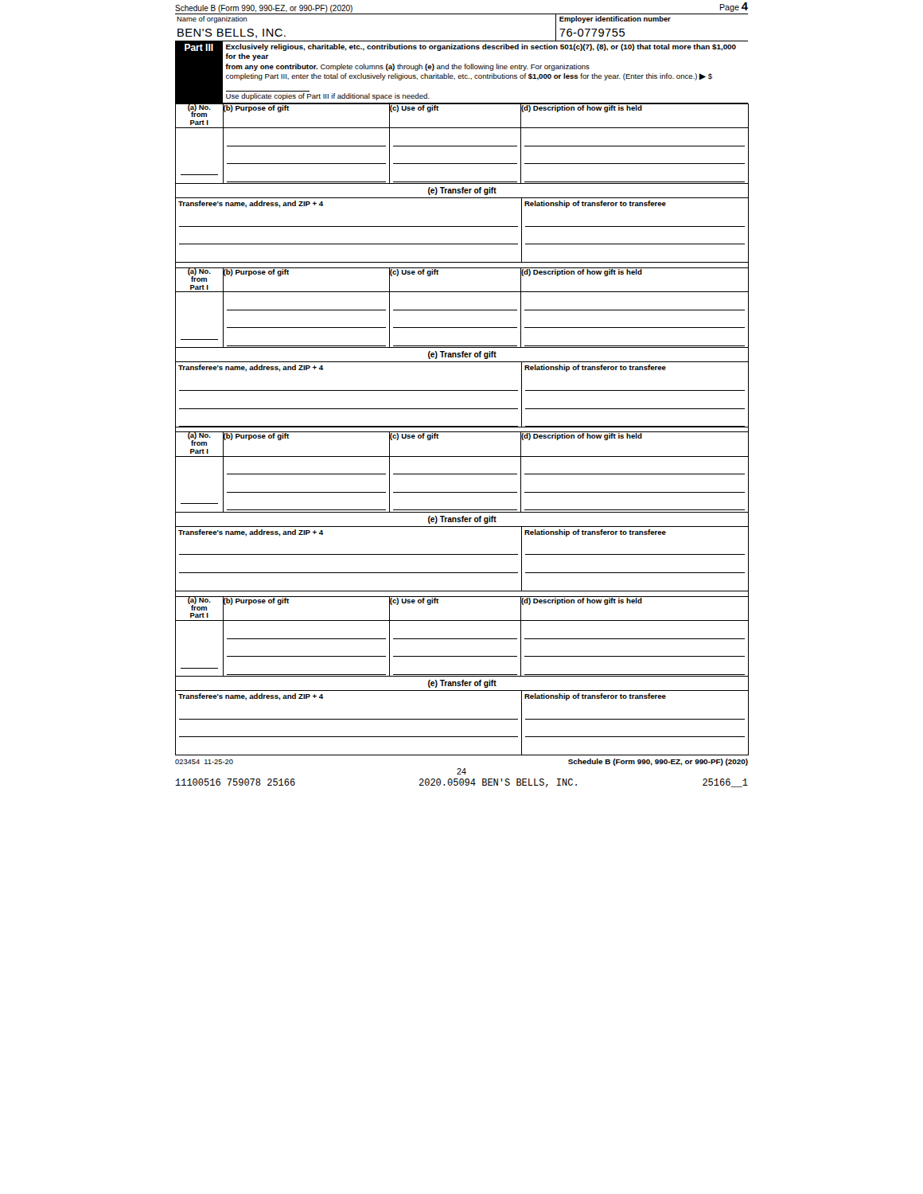Schedule B (Form 990, 990-EZ, or 990-PF) (2020)
Page 4
Name of organization
BEN'S BELLS, INC.
Employer identification number
76-0779755
Part III
Exclusively religious, charitable, etc., contributions to organizations described in section 501(c)(7), (8), or (10) that total more than $1,000 for the year
from any one contributor. Complete columns (a) through (e) and the following line entry. For organizations
completing Part III, enter the total of exclusively religious, charitable, etc., contributions of $1,000 or less for the year. (Enter this info. once.) ▶ $
Use duplicate copies of Part III if additional space is needed.
| (a) No. from Part I | (b) Purpose of gift | (c) Use of gift | (d) Description of how gift is held |
| (e) Transfer of gift |
| Transferee's name, address, and ZIP + 4 Relationship of transferor to transferee |
| (a) No. from Part I | (b) Purpose of gift | (c) Use of gift | (d) Description of how gift is held |
| (e) Transfer of gift |
| Transferee's name, address, and ZIP + 4 Relationship of transferor to transferee |
| (a) No. from Part I | (b) Purpose of gift | (c) Use of gift | (d) Description of how gift is held |
| (e) Transfer of gift |
| Transferee's name, address, and ZIP + 4 Relationship of transferor to transferee |
| (a) No. from Part I | (b) Purpose of gift | (c) Use of gift | (d) Description of how gift is held |
| (e) Transfer of gift |
| Transferee's name, address, and ZIP + 4 Relationship of transferor to transferee |
023454 11-25-20
Schedule B (Form 990, 990-EZ, or 990-PF) (2020)
24
11100516 759078 25166 2020.05094 BEN'S BELLS, INC. 25166__1